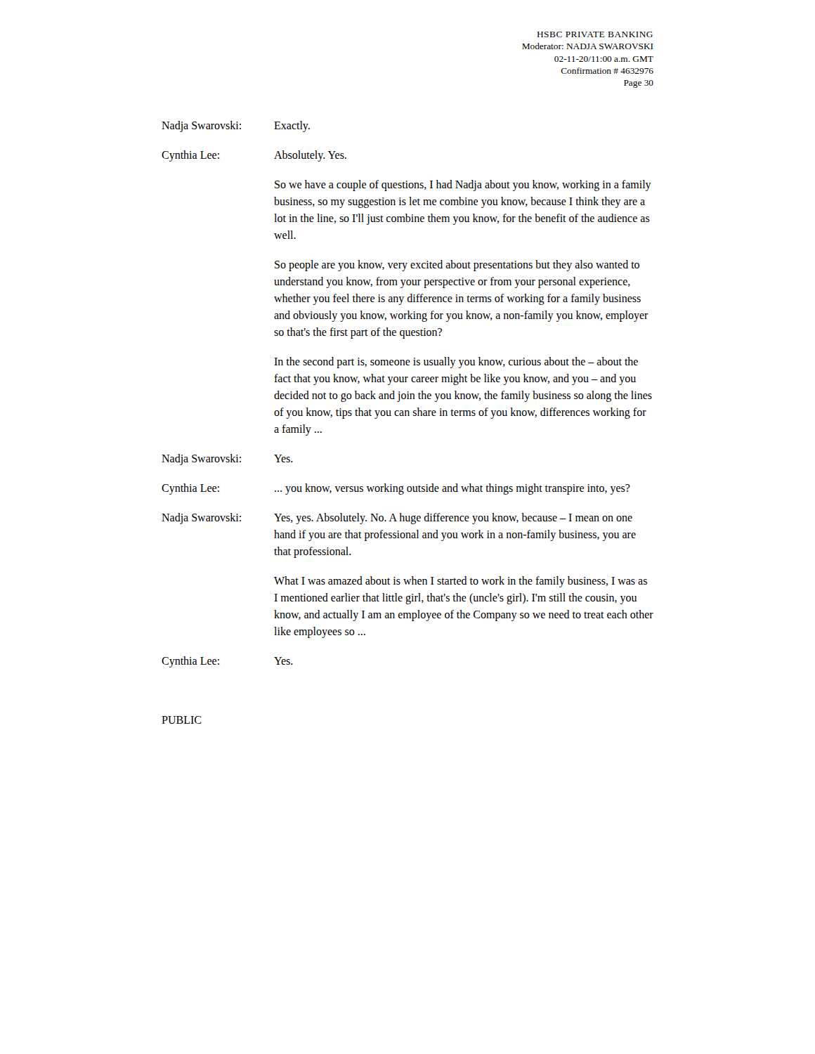HSBC PRIVATE BANKING
Moderator: NADJA SWAROVSKI
02-11-20/11:00 a.m. GMT
Confirmation # 4632976
Page 30
Nadja Swarovski:
Exactly.
Cynthia Lee:
Absolutely. Yes.
So we have a couple of questions, I had Nadja about you know, working in a family business, so my suggestion is let me combine you know, because I think they are a lot in the line, so I'll just combine them you know, for the benefit of the audience as well.
So people are you know, very excited about presentations but they also wanted to understand you know, from your perspective or from your personal experience, whether you feel there is any difference in terms of working for a family business and obviously you know, working for you know, a non-family you know, employer so that's the first part of the question?
In the second part is, someone is usually you know, curious about the – about the fact that you know, what your career might be like you know, and you – and you decided not to go back and join the you know, the family business so along the lines of you know, tips that you can share in terms of you know, differences working for a family ...
Nadja Swarovski:
Yes.
Cynthia Lee:
... you know, versus working outside and what things might transpire into, yes?
Nadja Swarovski:
Yes, yes. Absolutely. No. A huge difference you know, because – I mean on one hand if you are that professional and you work in a non-family business, you are that professional.
What I was amazed about is when I started to work in the family business, I was as I mentioned earlier that little girl, that's the (uncle's girl). I'm still the cousin, you know, and actually I am an employee of the Company so we need to treat each other like employees so ...
Cynthia Lee:
Yes.
PUBLIC